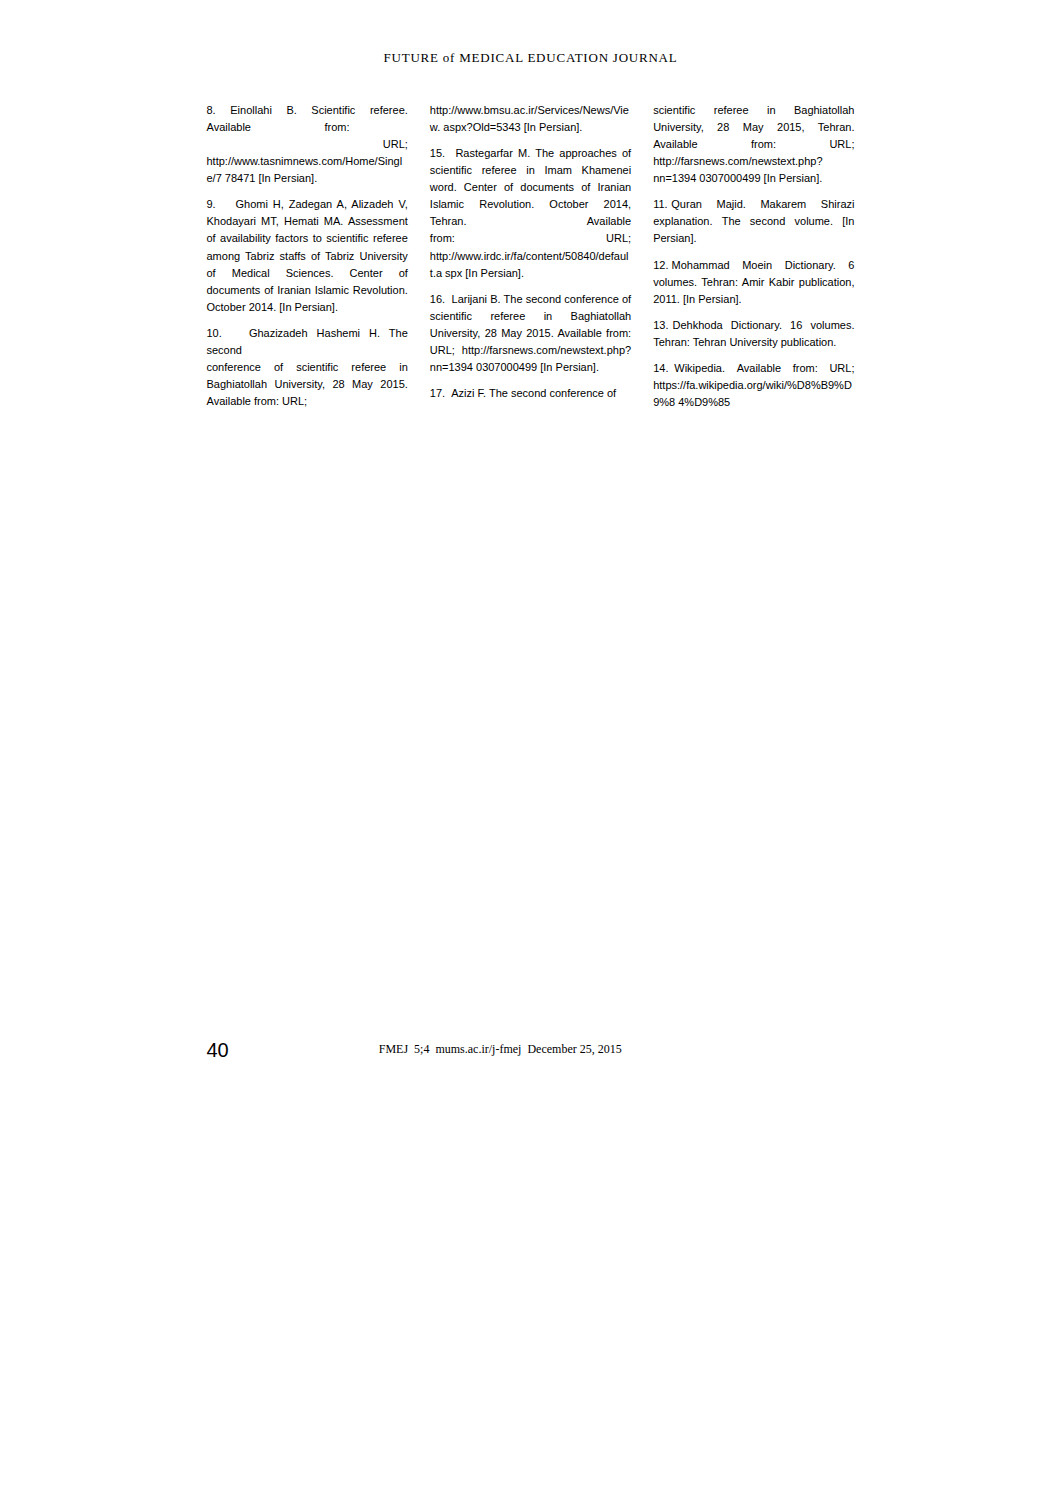FUTURE of MEDICAL EDUCATION JOURNAL
8. Einollahi B. Scientific referee. Available from: URL; http://www.tasnimnews.com/Home/Single/7 78471 [In Persian].
9. Ghomi H, Zadegan A, Alizadeh V, Khodayari MT, Hemati MA. Assessment of availability factors to scientific referee among Tabriz staffs of Tabriz University of Medical Sciences. Center of documents of Iranian Islamic Revolution. October 2014. [In Persian].
10. Ghazizadeh Hashemi H. The second conference of scientific referee in Baghiatollah University, 28 May 2015. Available from: URL;
http://www.bmsu.ac.ir/Services/News/View. aspx?Old=5343 [In Persian].
15. Rastegarfar M. The approaches of scientific referee in Imam Khamenei word. Center of documents of Iranian Islamic Revolution. October 2014, Tehran. Available from: URL; http://www.irdc.ir/fa/content/50840/default.a spx [In Persian].
16. Larijani B. The second conference of scientific referee in Baghiatollah University, 28 May 2015. Available from: URL; http://farsnews.com/newstext.php?nn=1394 0307000499 [In Persian].
17. Azizi F. The second conference of
scientific referee in Baghiatollah University, 28 May 2015, Tehran. Available from: URL; http://farsnews.com/newstext.php?nn=1394 0307000499 [In Persian].
11. Quran Majid. Makarem Shirazi explanation. The second volume. [In Persian].
12. Mohammad Moein Dictionary. 6 volumes. Tehran: Amir Kabir publication, 2011. [In Persian].
13. Dehkhoda Dictionary. 16 volumes. Tehran: Tehran University publication.
14. Wikipedia. Available from: URL; https://fa.wikipedia.org/wiki/%D8%B9%D9%8 4%D9%85
40
FMEJ 5;4 mums.ac.ir/j-fmej December 25, 2015